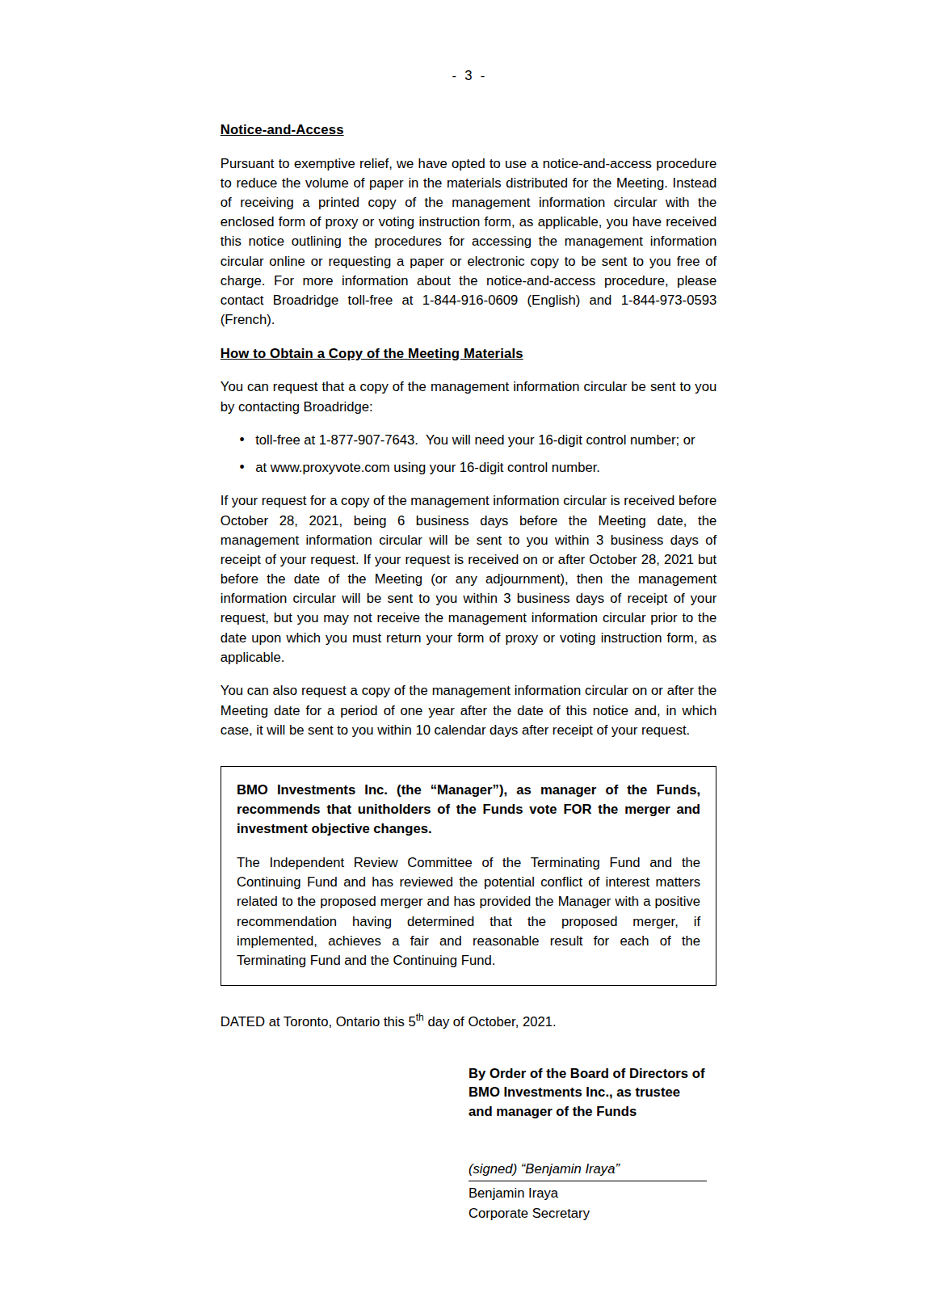- 3 -
Notice-and-Access
Pursuant to exemptive relief, we have opted to use a notice-and-access procedure to reduce the volume of paper in the materials distributed for the Meeting. Instead of receiving a printed copy of the management information circular with the enclosed form of proxy or voting instruction form, as applicable, you have received this notice outlining the procedures for accessing the management information circular online or requesting a paper or electronic copy to be sent to you free of charge. For more information about the notice-and-access procedure, please contact Broadridge toll-free at 1-844-916-0609 (English) and 1-844-973-0593 (French).
How to Obtain a Copy of the Meeting Materials
You can request that a copy of the management information circular be sent to you by contacting Broadridge:
toll-free at 1-877-907-7643. You will need your 16-digit control number; or
at www.proxyvote.com using your 16-digit control number.
If your request for a copy of the management information circular is received before October 28, 2021, being 6 business days before the Meeting date, the management information circular will be sent to you within 3 business days of receipt of your request. If your request is received on or after October 28, 2021 but before the date of the Meeting (or any adjournment), then the management information circular will be sent to you within 3 business days of receipt of your request, but you may not receive the management information circular prior to the date upon which you must return your form of proxy or voting instruction form, as applicable.
You can also request a copy of the management information circular on or after the Meeting date for a period of one year after the date of this notice and, in which case, it will be sent to you within 10 calendar days after receipt of your request.
BMO Investments Inc. (the “Manager”), as manager of the Funds, recommends that unitholders of the Funds vote FOR the merger and investment objective changes.
The Independent Review Committee of the Terminating Fund and the Continuing Fund and has reviewed the potential conflict of interest matters related to the proposed merger and has provided the Manager with a positive recommendation having determined that the proposed merger, if implemented, achieves a fair and reasonable result for each of the Terminating Fund and the Continuing Fund.
DATED at Toronto, Ontario this 5th day of October, 2021.
By Order of the Board of Directors of BMO Investments Inc., as trustee and manager of the Funds
(signed) “Benjamin Iraya”
Benjamin Iraya
Corporate Secretary